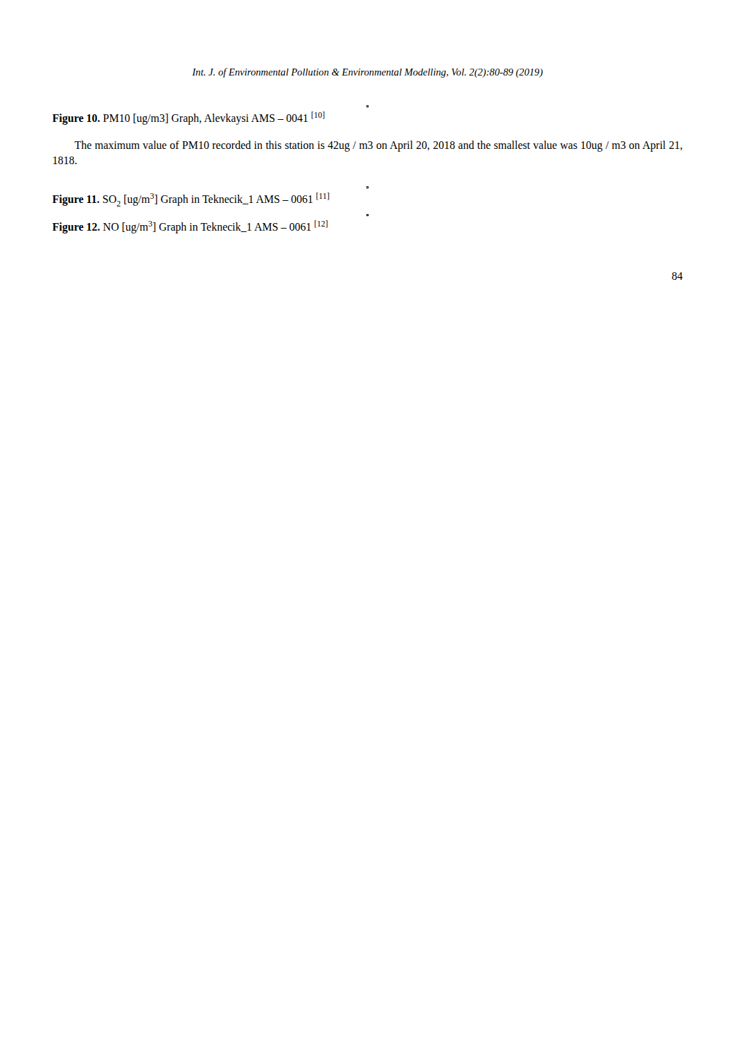Int. J. of Environmental Pollution & Environmental Modelling, Vol. 2(2):80-89 (2019)
Figure 10. PM10 [ug/m3] Graph, Alevkaysi AMS – 0041 [10]
The maximum value of PM10 recorded in this station is 42ug / m3 on April 20, 2018 and the smallest value was 10ug / m3 on April 21, 1818.
Figure 11. SO2 [ug/m3] Graph in Teknecik_1 AMS – 0061 [11]
Figure 12. NO [ug/m3] Graph in Teknecik_1 AMS – 0061 [12]
84